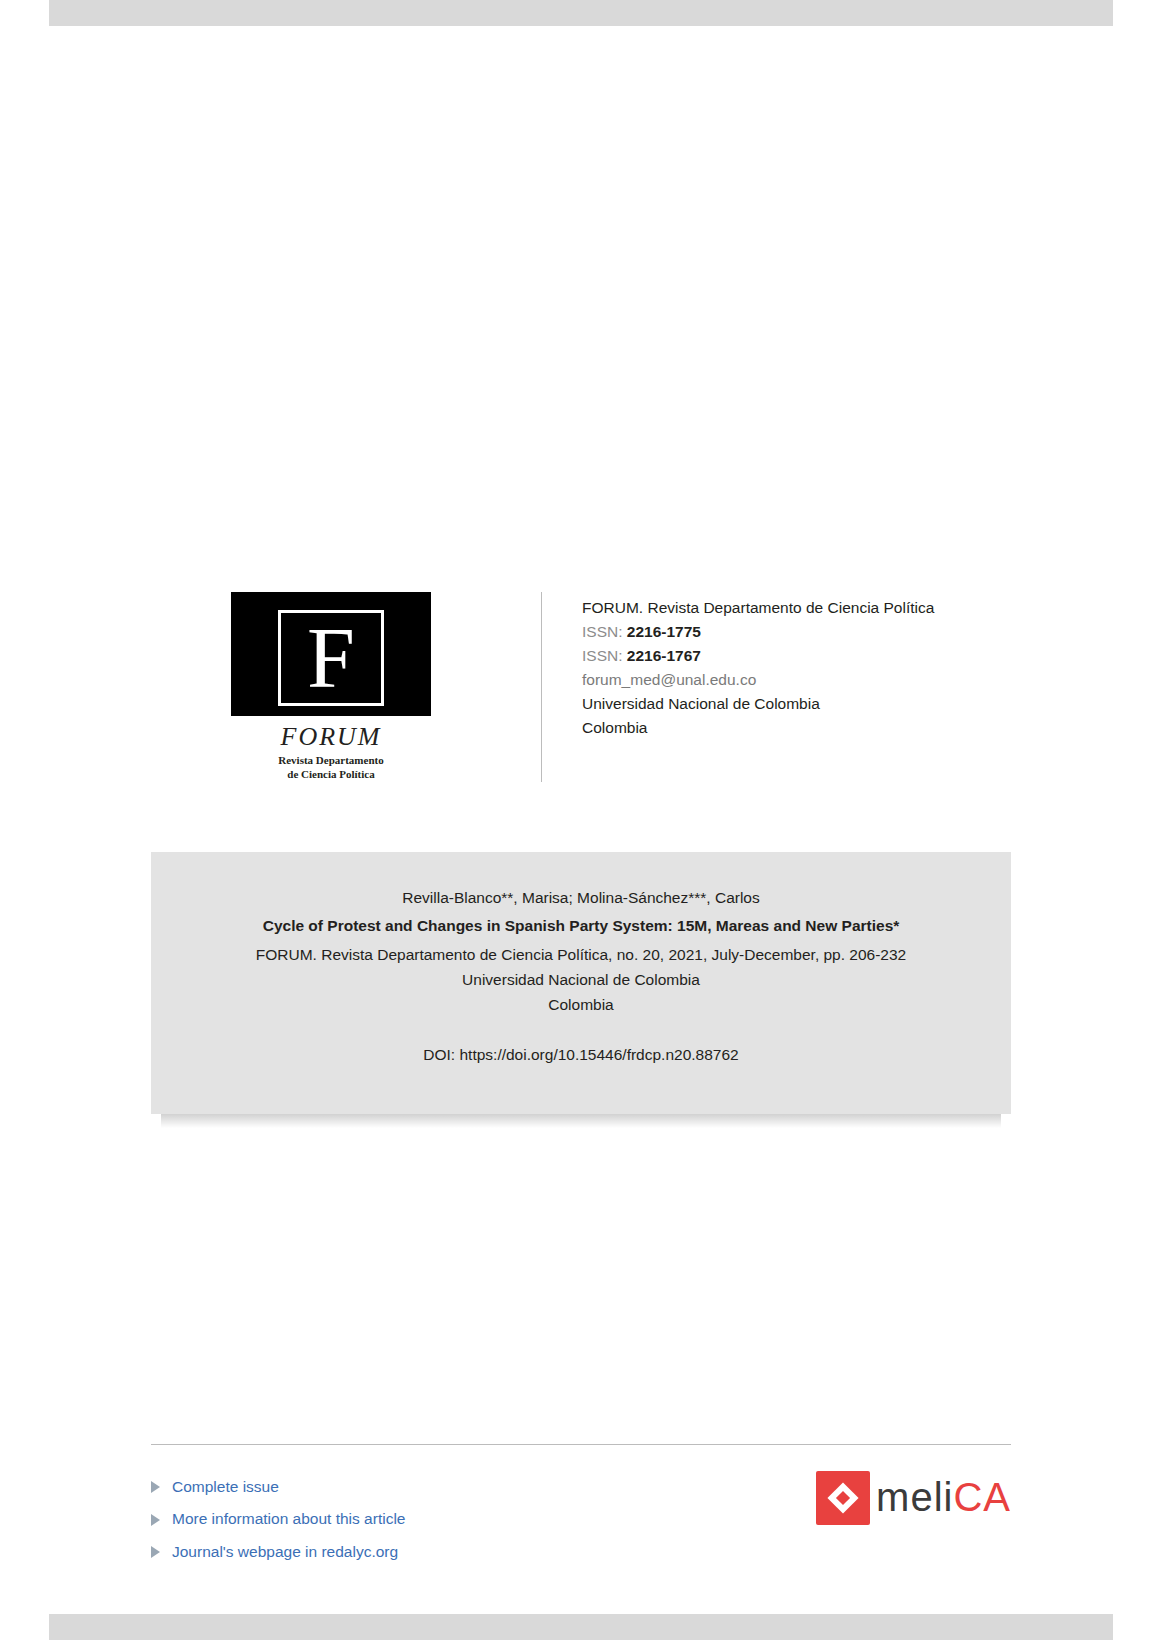F
FORUM
Revista Departamento
de Ciencia Política
FORUM. Revista Departamento de Ciencia Política
ISSN: 2216-1775
ISSN: 2216-1767
forum_med@unal.edu.co
Universidad Nacional de Colombia
Colombia
Revilla-Blanco**, Marisa; Molina-Sánchez***, Carlos
Cycle of Protest and Changes in Spanish Party System: 15M, Mareas and New Parties*
FORUM. Revista Departamento de Ciencia Política, no. 20, 2021, July-December, pp. 206-232
Universidad Nacional de Colombia
Colombia
DOI: https://doi.org/10.15446/frdcp.n20.88762
Complete issue
More information about this article
Journal's webpage in redalyc.org
meliCA